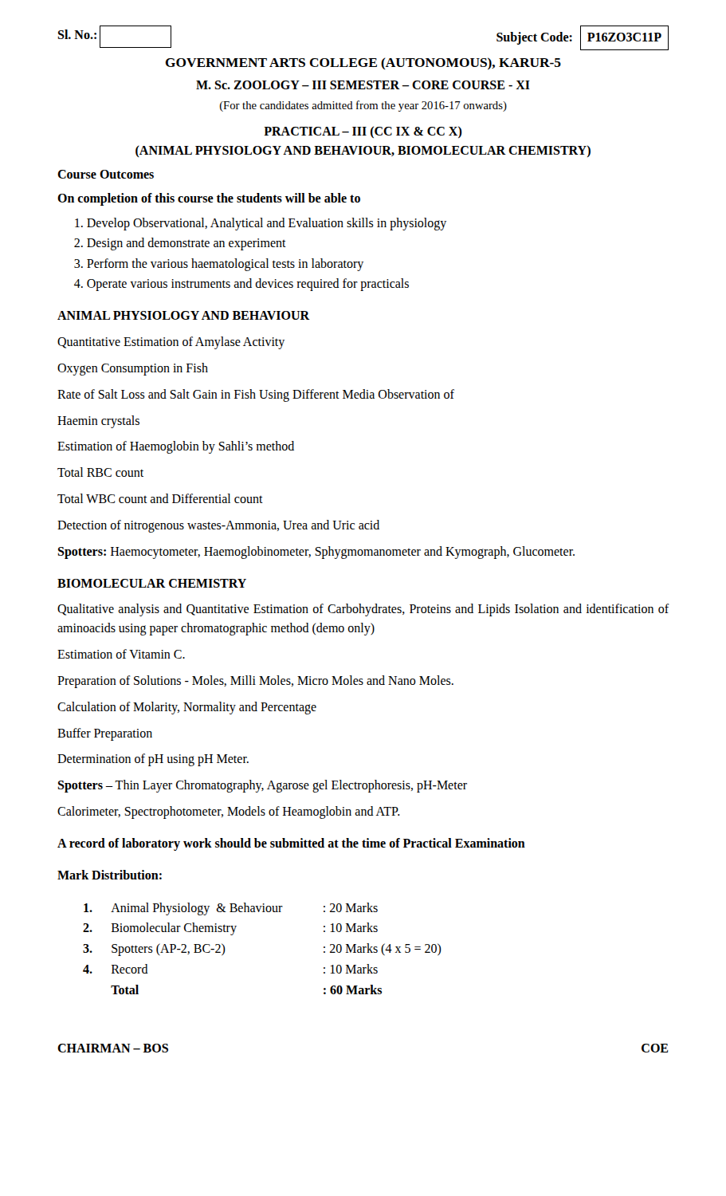Sl. No.:
Subject Code: P16ZO3C11P
GOVERNMENT ARTS COLLEGE (AUTONOMOUS), KARUR-5
M. Sc. ZOOLOGY – III SEMESTER – CORE COURSE - XI
(For the candidates admitted from the year 2016-17 onwards)
PRACTICAL – III (CC IX & CC X)
(ANIMAL PHYSIOLOGY AND BEHAVIOUR, BIOMOLECULAR CHEMISTRY)
Course Outcomes
On completion of this course the students will be able to
Develop Observational, Analytical and Evaluation skills in physiology
Design and demonstrate an experiment
Perform the various haematological tests in laboratory
Operate various instruments and devices required for practicals
ANIMAL PHYSIOLOGY AND BEHAVIOUR
Quantitative Estimation of Amylase Activity
Oxygen Consumption in Fish
Rate of Salt Loss and Salt Gain in Fish Using Different Media Observation of
Haemin crystals
Estimation of Haemoglobin by Sahli’s method
Total RBC count
Total WBC count and Differential count
Detection of nitrogenous wastes-Ammonia, Urea and Uric acid
Spotters: Haemocytometer, Haemoglobinometer, Sphygmomanometer and Kymograph, Glucometer.
BIOMOLECULAR CHEMISTRY
Qualitative analysis and Quantitative Estimation of Carbohydrates, Proteins and Lipids Isolation and identification of aminoacids using paper chromatographic method (demo only)
Estimation of Vitamin C.
Preparation of Solutions - Moles, Milli Moles, Micro Moles and Nano Moles.
Calculation of Molarity, Normality and Percentage
Buffer Preparation
Determination of pH using pH Meter.
Spotters – Thin Layer Chromatography, Agarose gel Electrophoresis, pH-Meter
Calorimeter, Spectrophotometer, Models of Heamoglobin and ATP.
A record of laboratory work should be submitted at the time of Practical Examination
Mark Distribution:
| 1. | Animal Physiology & Behaviour | : 20 Marks |
| 2. | Biomolecular Chemistry | : 10 Marks |
| 3. | Spotters (AP-2, BC-2) | : 20 Marks (4 x 5 = 20) |
| 4. | Record | : 10 Marks |
| | Total | : 60 Marks |
CHAIRMAN – BOS COE